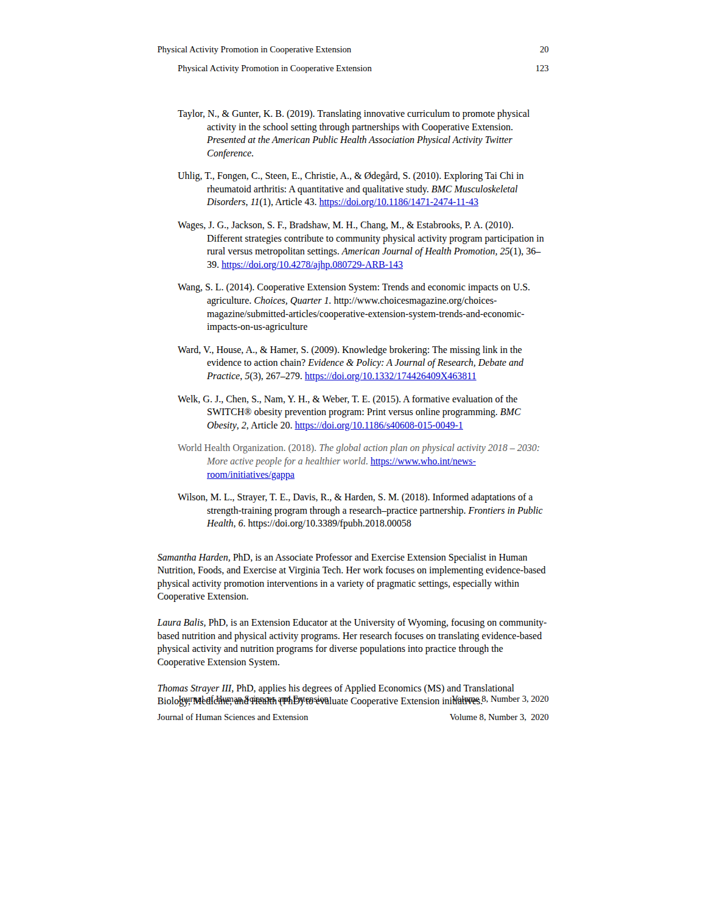Physical Activity Promotion in Cooperative Extension 20
Physical Activity Promotion in Cooperative Extension 123
Taylor, N., & Gunter, K. B. (2019). Translating innovative curriculum to promote physical activity in the school setting through partnerships with Cooperative Extension. Presented at the American Public Health Association Physical Activity Twitter Conference.
Uhlig, T., Fongen, C., Steen, E., Christie, A., & Ødegård, S. (2010). Exploring Tai Chi in rheumatoid arthritis: A quantitative and qualitative study. BMC Musculoskeletal Disorders, 11(1), Article 43. https://doi.org/10.1186/1471-2474-11-43
Wages, J. G., Jackson, S. F., Bradshaw, M. H., Chang, M., & Estabrooks, P. A. (2010). Different strategies contribute to community physical activity program participation in rural versus metropolitan settings. American Journal of Health Promotion, 25(1), 36–39. https://doi.org/10.4278/ajhp.080729-ARB-143
Wang, S. L. (2014). Cooperative Extension System: Trends and economic impacts on U.S. agriculture. Choices, Quarter 1. http://www.choicesmagazine.org/choices-magazine/submitted-articles/cooperative-extension-system-trends-and-economic-impacts-on-us-agriculture
Ward, V., House, A., & Hamer, S. (2009). Knowledge brokering: The missing link in the evidence to action chain? Evidence & Policy: A Journal of Research, Debate and Practice, 5(3), 267–279. https://doi.org/10.1332/174426409X463811
Welk, G. J., Chen, S., Nam, Y. H., & Weber, T. E. (2015). A formative evaluation of the SWITCH® obesity prevention program: Print versus online programming. BMC Obesity, 2, Article 20. https://doi.org/10.1186/s40608-015-0049-1
World Health Organization. (2018). The global action plan on physical activity 2018 – 2030: More active people for a healthier world. https://www.who.int/news-room/initiatives/gappa
Wilson, M. L., Strayer, T. E., Davis, R., & Harden, S. M. (2018). Informed adaptations of a strength-training program through a research–practice partnership. Frontiers in Public Health, 6. https://doi.org/10.3389/fpubh.2018.00058
Samantha Harden, PhD, is an Associate Professor and Exercise Extension Specialist in Human Nutrition, Foods, and Exercise at Virginia Tech. Her work focuses on implementing evidence-based physical activity promotion interventions in a variety of pragmatic settings, especially within Cooperative Extension.
Laura Balis, PhD, is an Extension Educator at the University of Wyoming, focusing on community-based nutrition and physical activity programs. Her research focuses on translating evidence-based physical activity and nutrition programs for diverse populations into practice through the Cooperative Extension System.
Thomas Strayer III, PhD, applies his degrees of Applied Economics (MS) and Translational Biology, Medicine, and Health (PhD) to evaluate Cooperative Extension initiatives.
Journal of Human Sciences and Extension Volume 8, Number 3, 2020
Journal of Human Sciences and Extension Volume 8, Number 3, 2020